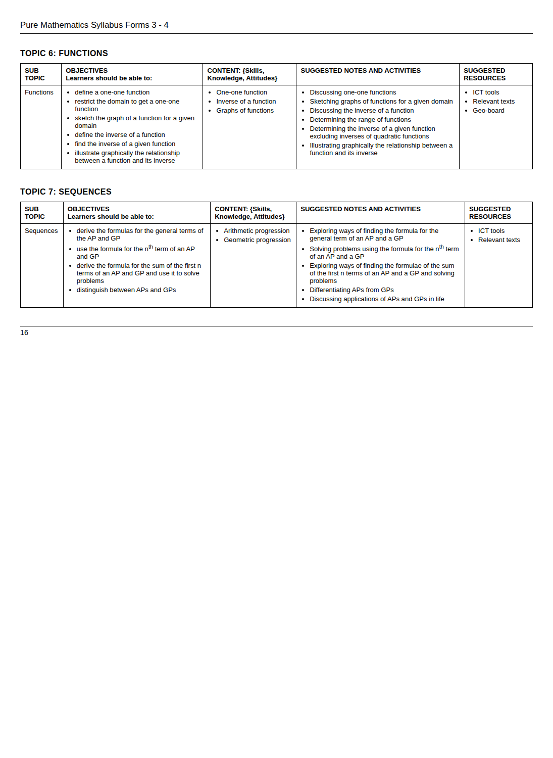Pure Mathematics Syllabus Forms 3 - 4
TOPIC 6: FUNCTIONS
| SUB TOPIC | OBJECTIVES Learners should be able to: | CONTENT: {Skills, Knowledge, Attitudes} | SUGGESTED NOTES AND ACTIVITIES | SUGGESTED RESOURCES |
| --- | --- | --- | --- | --- |
| Functions | define a one-one function restrict the domain to get a one-one function sketch the graph of a function for a given domain define the inverse of a function find the inverse of a given function illustrate graphically the relationship between a function and its inverse | One-one function Inverse of a function Graphs of functions | Discussing one-one functions Sketching graphs of functions for a given domain Discussing the inverse of a function Determining the range of functions Determining the inverse of a given function excluding inverses of quadratic functions Illustrating graphically the relationship between a function and its inverse | ICT tools Relevant texts Geo-board |
TOPIC 7: SEQUENCES
| SUB TOPIC | OBJECTIVES Learners should be able to: | CONTENT: {Skills, Knowledge, Attitudes} | SUGGESTED NOTES AND ACTIVITIES | SUGGESTED RESOURCES |
| --- | --- | --- | --- | --- |
| Sequences | derive the formulas for the general terms of the AP and GP use the formula for the n th term of an AP and GP derive the formula for the sum of the first n terms of an AP and GP and use it to solve problems distinguish between APs and GPs | Arithmetic progression Geometric progression | Exploring ways of finding the formula for the general term of an AP and a GP Solving problems using the formula for the n th term of an AP and a GP Exploring ways of finding the formulae of the sum of the first n terms of an AP and a GP and solving problems Differentiating APs from GPs Discussing applications of APs and GPs in life | ICT tools Relevant texts |
16